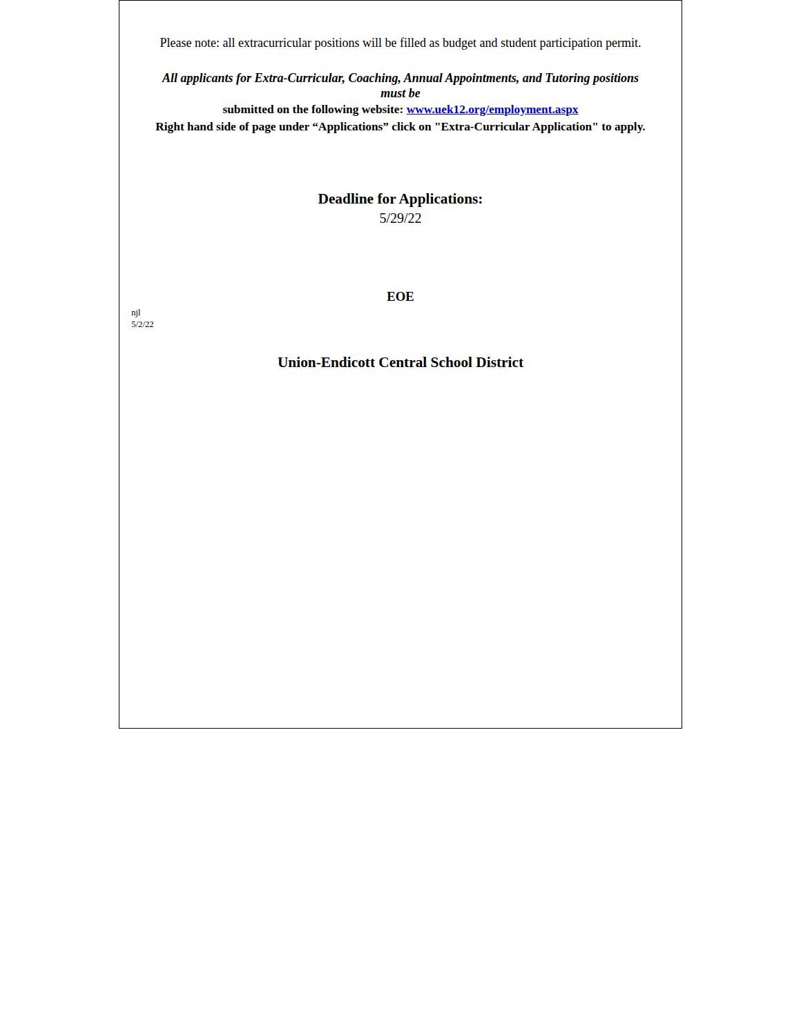Please note: all extracurricular positions will be filled as budget and student participation permit.
All applicants for Extra-Curricular, Coaching, Annual Appointments, and Tutoring positions must be
submitted on the following website: www.uek12.org/employment.aspx
Right hand side of page under “Applications” click on "Extra-Curricular Application" to apply.
Deadline for Applications:
5/29/22
EOE
njl 5/2/22
Union-Endicott Central School District